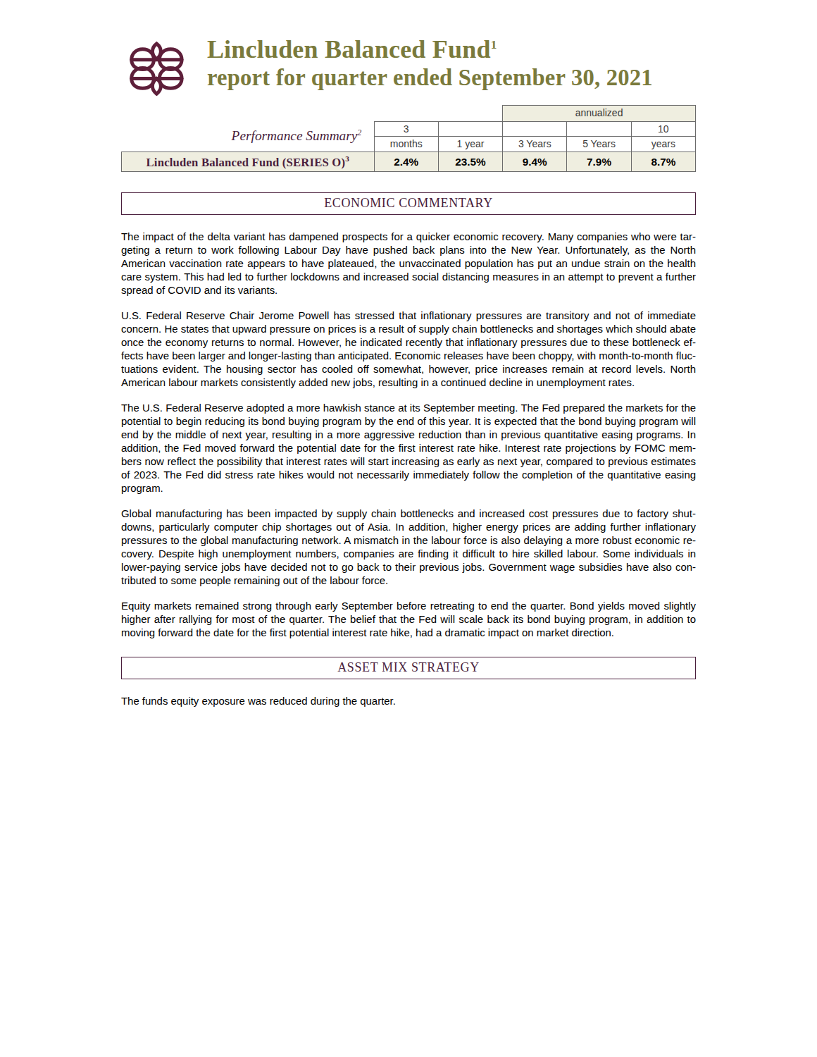Lincluden Balanced Fund1 report for quarter ended September 30, 2021
| | | | annualized |
| Performance Summary 2 | 3 | | | | 10 |
| months | 1 year | 3 Years | 5 Years | years |
| Lincluden Balanced Fund (SERIES O) 3 | 2.4% | 23.5% | 9.4% | 7.9% | 8.7% |
Economic Commentary
The impact of the delta variant has dampened prospects for a quicker economic recovery. Many companies who were targeting a return to work following Labour Day have pushed back plans into the New Year. Unfortunately, as the North American vaccination rate appears to have plateaued, the unvaccinated population has put an undue strain on the health care system. This had led to further lockdowns and increased social distancing measures in an attempt to prevent a further spread of COVID and its variants.
U.S. Federal Reserve Chair Jerome Powell has stressed that inflationary pressures are transitory and not of immediate concern. He states that upward pressure on prices is a result of supply chain bottlenecks and shortages which should abate once the economy returns to normal. However, he indicated recently that inflationary pressures due to these bottleneck effects have been larger and longer-lasting than anticipated. Economic releases have been choppy, with month-to-month fluctuations evident. The housing sector has cooled off somewhat, however, price increases remain at record levels. North American labour markets consistently added new jobs, resulting in a continued decline in unemployment rates.
The U.S. Federal Reserve adopted a more hawkish stance at its September meeting. The Fed prepared the markets for the potential to begin reducing its bond buying program by the end of this year. It is expected that the bond buying program will end by the middle of next year, resulting in a more aggressive reduction than in previous quantitative easing programs. In addition, the Fed moved forward the potential date for the first interest rate hike. Interest rate projections by FOMC members now reflect the possibility that interest rates will start increasing as early as next year, compared to previous estimates of 2023. The Fed did stress rate hikes would not necessarily immediately follow the completion of the quantitative easing program.
Global manufacturing has been impacted by supply chain bottlenecks and increased cost pressures due to factory shutdowns, particularly computer chip shortages out of Asia. In addition, higher energy prices are adding further inflationary pressures to the global manufacturing network. A mismatch in the labour force is also delaying a more robust economic recovery. Despite high unemployment numbers, companies are finding it difficult to hire skilled labour. Some individuals in lower-paying service jobs have decided not to go back to their previous jobs. Government wage subsidies have also contributed to some people remaining out of the labour force.
Equity markets remained strong through early September before retreating to end the quarter. Bond yields moved slightly higher after rallying for most of the quarter. The belief that the Fed will scale back its bond buying program, in addition to moving forward the date for the first potential interest rate hike, had a dramatic impact on market direction.
Asset Mix Strategy
The funds equity exposure was reduced during the quarter.